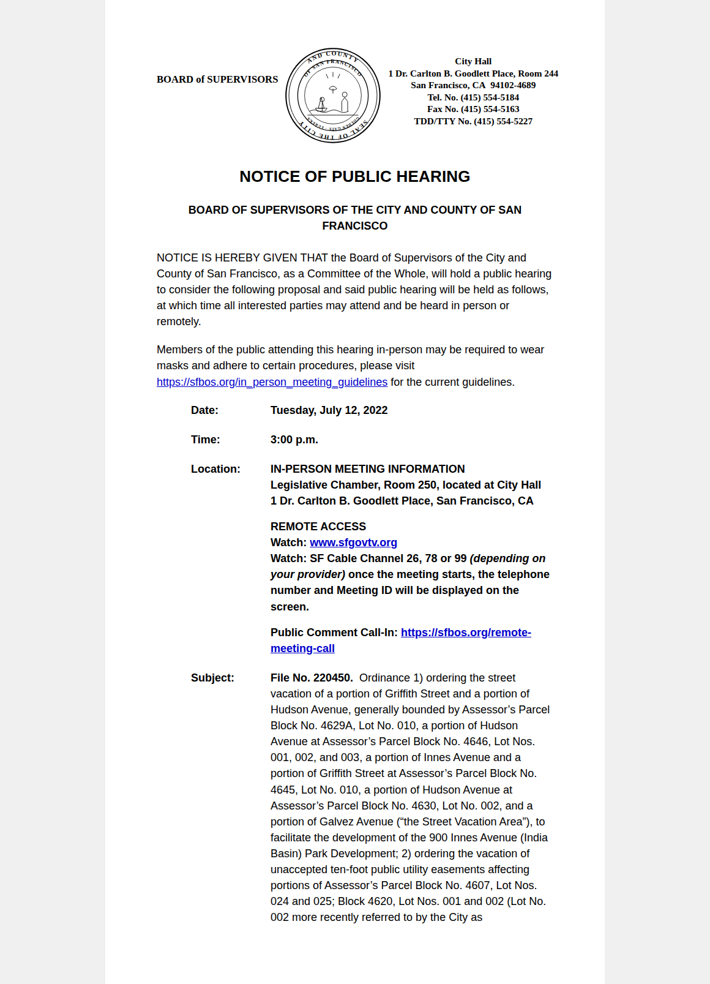BOARD of SUPERVISORS
AND COUNTY SEAL OF THE CITY OF SAN FRANCISCO GOLDEN GATE · EUREKA
City Hall
1 Dr. Carlton B. Goodlett Place, Room 244
San Francisco, CA 94102-4689
Tel. No. (415) 554-5184
Fax No. (415) 554-5163
TDD/TTY No. (415) 554-5227
NOTICE OF PUBLIC HEARING
BOARD OF SUPERVISORS OF THE CITY AND COUNTY OF SAN FRANCISCO
NOTICE IS HEREBY GIVEN THAT the Board of Supervisors of the City and County of San Francisco, as a Committee of the Whole, will hold a public hearing to consider the following proposal and said public hearing will be held as follows, at which time all interested parties may attend and be heard in person or remotely.
Members of the public attending this hearing in-person may be required to wear masks and adhere to certain procedures, please visit https://sfbos.org/in_person_meeting_guidelines for the current guidelines.
Date:
Tuesday, July 12, 2022
Time:
3:00 p.m.
Location:
IN-PERSON MEETING INFORMATION
Legislative Chamber, Room 250, located at City Hall
1 Dr. Carlton B. Goodlett Place, San Francisco, CA
REMOTE ACCESS
Watch: www.sfgovtv.org
Watch: SF Cable Channel 26, 78 or 99 (depending on your provider) once the meeting starts, the telephone number and Meeting ID will be displayed on the screen.
Public Comment Call-In: https://sfbos.org/remote-meeting-call
Subject:
File No. 220450. Ordinance 1) ordering the street vacation of a portion of Griffith Street and a portion of Hudson Avenue, generally bounded by Assessor’s Parcel Block No. 4629A, Lot No. 010, a portion of Hudson Avenue at Assessor’s Parcel Block No. 4646, Lot Nos. 001, 002, and 003, a portion of Innes Avenue and a portion of Griffith Street at Assessor’s Parcel Block No. 4645, Lot No. 010, a portion of Hudson Avenue at Assessor’s Parcel Block No. 4630, Lot No. 002, and a portion of Galvez Avenue (“the Street Vacation Area”), to facilitate the development of the 900 Innes Avenue (India Basin) Park Development; 2) ordering the vacation of unaccepted ten-foot public utility easements affecting portions of Assessor’s Parcel Block No. 4607, Lot Nos. 024 and 025; Block 4620, Lot Nos. 001 and 002 (Lot No. 002 more recently referred to by the City as